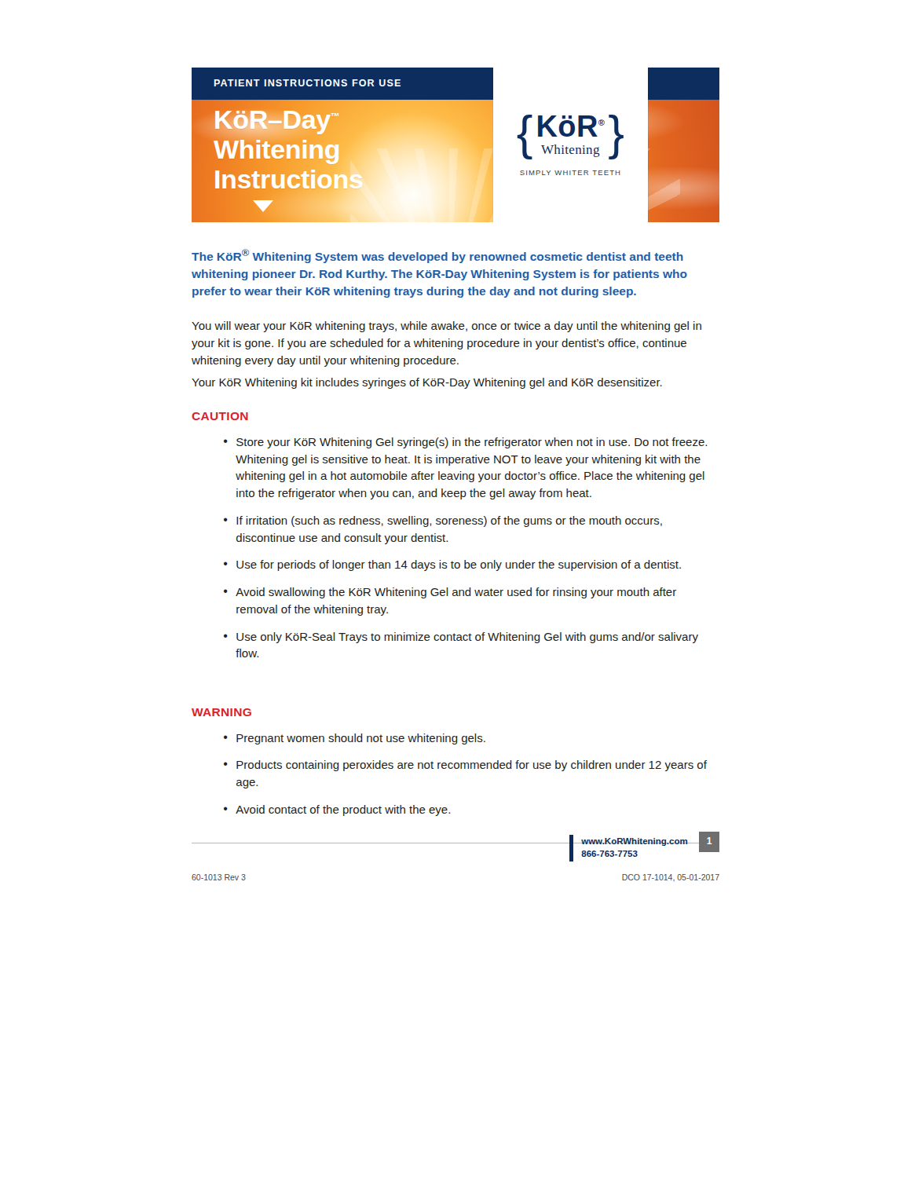Patient Instructions for Use
KöR–Day™
Whitening
Instructions
{ KöR® Whitening }
Simply Whiter Teeth
The KöR® Whitening System was developed by renowned cosmetic dentist and teeth whitening pioneer Dr. Rod Kurthy. The KöR-Day Whitening System is for patients who prefer to wear their KöR whitening trays during the day and not during sleep.
You will wear your KöR whitening trays, while awake, once or twice a day until the whitening gel in your kit is gone. If you are scheduled for a whitening procedure in your dentist’s office, continue whitening every day until your whitening procedure.
Your KöR Whitening kit includes syringes of KöR-Day Whitening gel and KöR desensitizer.
Caution
Store your KöR Whitening Gel syringe(s) in the refrigerator when not in use. Do not freeze. Whitening gel is sensitive to heat. It is imperative NOT to leave your whitening kit with the whitening gel in a hot automobile after leaving your doctor’s office. Place the whitening gel into the refrigerator when you can, and keep the gel away from heat.
If irritation (such as redness, swelling, soreness) of the gums or the mouth occurs, discontinue use and consult your dentist.
Use for periods of longer than 14 days is to be only under the supervision of a dentist.
Avoid swallowing the KöR Whitening Gel and water used for rinsing your mouth after removal of the whitening tray.
Use only KöR-Seal Trays to minimize contact of Whitening Gel with gums and/or salivary flow.
Warning
Pregnant women should not use whitening gels.
Products containing peroxides are not recommended for use by children under 12 years of age.
Avoid contact of the product with the eye.
www.KoRWhitening.com
866-763-7753
1
60-1013 Rev 3
DCO 17-1014, 05-01-2017